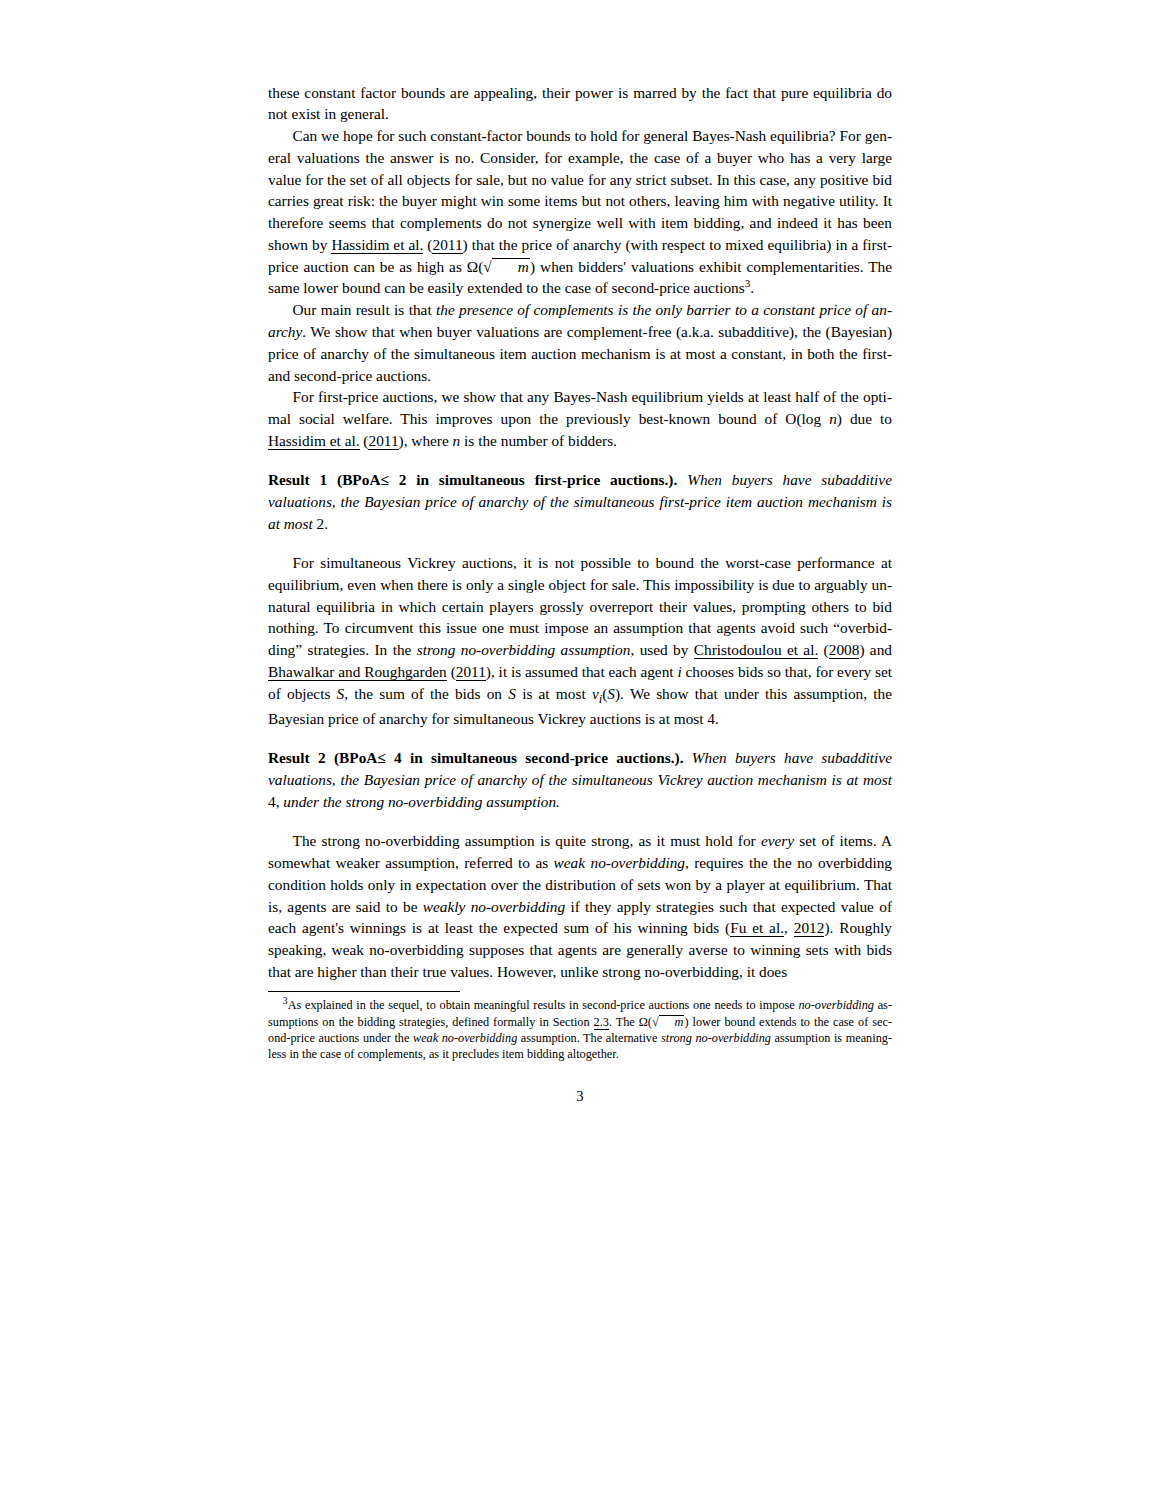these constant factor bounds are appealing, their power is marred by the fact that pure equilibria do not exist in general.
Can we hope for such constant-factor bounds to hold for general Bayes-Nash equilibria? For general valuations the answer is no. Consider, for example, the case of a buyer who has a very large value for the set of all objects for sale, but no value for any strict subset. In this case, any positive bid carries great risk: the buyer might win some items but not others, leaving him with negative utility. It therefore seems that complements do not synergize well with item bidding, and indeed it has been shown by Hassidim et al. (2011) that the price of anarchy (with respect to mixed equilibria) in a first-price auction can be as high as Ω(√m) when bidders' valuations exhibit complementarities. The same lower bound can be easily extended to the case of second-price auctions3.
Our main result is that the presence of complements is the only barrier to a constant price of anarchy. We show that when buyer valuations are complement-free (a.k.a. subadditive), the (Bayesian) price of anarchy of the simultaneous item auction mechanism is at most a constant, in both the first- and second-price auctions.
For first-price auctions, we show that any Bayes-Nash equilibrium yields at least half of the optimal social welfare. This improves upon the previously best-known bound of O(log n) due to Hassidim et al. (2011), where n is the number of bidders.
Result 1 (BPoA≤ 2 in simultaneous first-price auctions.). When buyers have subadditive valuations, the Bayesian price of anarchy of the simultaneous first-price item auction mechanism is at most 2.
For simultaneous Vickrey auctions, it is not possible to bound the worst-case performance at equilibrium, even when there is only a single object for sale. This impossibility is due to arguably unnatural equilibria in which certain players grossly overreport their values, prompting others to bid nothing. To circumvent this issue one must impose an assumption that agents avoid such “overbidding” strategies. In the strong no-overbidding assumption, used by Christodoulou et al. (2008) and Bhawalkar and Roughgarden (2011), it is assumed that each agent i chooses bids so that, for every set of objects S, the sum of the bids on S is at most vi(S). We show that under this assumption, the Bayesian price of anarchy for simultaneous Vickrey auctions is at most 4.
Result 2 (BPoA≤ 4 in simultaneous second-price auctions.). When buyers have subadditive valuations, the Bayesian price of anarchy of the simultaneous Vickrey auction mechanism is at most 4, under the strong no-overbidding assumption.
The strong no-overbidding assumption is quite strong, as it must hold for every set of items. A somewhat weaker assumption, referred to as weak no-overbidding, requires the the no overbidding condition holds only in expectation over the distribution of sets won by a player at equilibrium. That is, agents are said to be weakly no-overbidding if they apply strategies such that expected value of each agent's winnings is at least the expected sum of his winning bids (Fu et al., 2012). Roughly speaking, weak no-overbidding supposes that agents are generally averse to winning sets with bids that are higher than their true values. However, unlike strong no-overbidding, it does
3As explained in the sequel, to obtain meaningful results in second-price auctions one needs to impose no-overbidding assumptions on the bidding strategies, defined formally in Section 2.3. The Ω(√m) lower bound extends to the case of second-price auctions under the weak no-overbidding assumption. The alternative strong no-overbidding assumption is meaningless in the case of complements, as it precludes item bidding altogether.
3